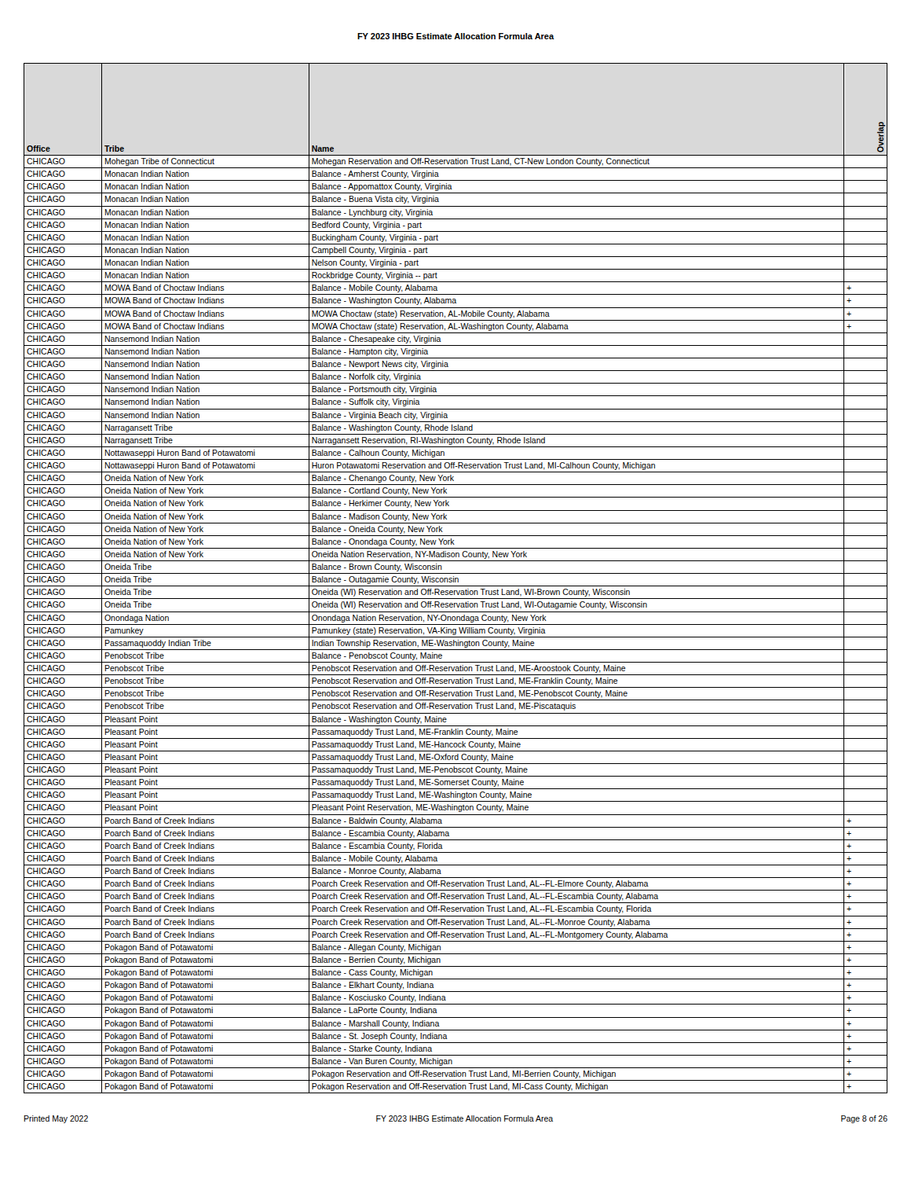FY 2023 IHBG Estimate Allocation Formula Area
| Office | Tribe | Name | Overlap |
| --- | --- | --- | --- |
| CHICAGO | Mohegan Tribe of Connecticut | Mohegan Reservation and Off-Reservation Trust Land, CT-New London County, Connecticut | |
| CHICAGO | Monacan Indian Nation | Balance - Amherst County, Virginia | |
| CHICAGO | Monacan Indian Nation | Balance - Appomattox County, Virginia | |
| CHICAGO | Monacan Indian Nation | Balance - Buena Vista city, Virginia | |
| CHICAGO | Monacan Indian Nation | Balance - Lynchburg city, Virginia | |
| CHICAGO | Monacan Indian Nation | Bedford County, Virginia - part | |
| CHICAGO | Monacan Indian Nation | Buckingham County, Virginia - part | |
| CHICAGO | Monacan Indian Nation | Campbell County, Virginia - part | |
| CHICAGO | Monacan Indian Nation | Nelson County, Virginia - part | |
| CHICAGO | Monacan Indian Nation | Rockbridge County, Virginia -- part | |
| CHICAGO | MOWA Band of Choctaw Indians | Balance - Mobile County, Alabama | + |
| CHICAGO | MOWA Band of Choctaw Indians | Balance - Washington County, Alabama | + |
| CHICAGO | MOWA Band of Choctaw Indians | MOWA Choctaw (state) Reservation, AL-Mobile County, Alabama | + |
| CHICAGO | MOWA Band of Choctaw Indians | MOWA Choctaw (state) Reservation, AL-Washington County, Alabama | + |
| CHICAGO | Nansemond Indian Nation | Balance - Chesapeake city, Virginia | |
| CHICAGO | Nansemond Indian Nation | Balance - Hampton city, Virginia | |
| CHICAGO | Nansemond Indian Nation | Balance - Newport News city, Virginia | |
| CHICAGO | Nansemond Indian Nation | Balance - Norfolk city, Virginia | |
| CHICAGO | Nansemond Indian Nation | Balance - Portsmouth city, Virginia | |
| CHICAGO | Nansemond Indian Nation | Balance - Suffolk city, Virginia | |
| CHICAGO | Nansemond Indian Nation | Balance - Virginia Beach city, Virginia | |
| CHICAGO | Narragansett Tribe | Balance - Washington County, Rhode Island | |
| CHICAGO | Narragansett Tribe | Narragansett Reservation, RI-Washington County, Rhode Island | |
| CHICAGO | Nottawaseppi Huron Band of Potawatomi | Balance - Calhoun County, Michigan | |
| CHICAGO | Nottawaseppi Huron Band of Potawatomi | Huron Potawatomi Reservation and Off-Reservation Trust Land, MI-Calhoun County, Michigan | |
| CHICAGO | Oneida Nation of New York | Balance - Chenango County, New York | |
| CHICAGO | Oneida Nation of New York | Balance - Cortland County, New York | |
| CHICAGO | Oneida Nation of New York | Balance - Herkimer County, New York | |
| CHICAGO | Oneida Nation of New York | Balance - Madison County, New York | |
| CHICAGO | Oneida Nation of New York | Balance - Oneida County, New York | |
| CHICAGO | Oneida Nation of New York | Balance - Onondaga County, New York | |
| CHICAGO | Oneida Nation of New York | Oneida Nation Reservation, NY-Madison County, New York | |
| CHICAGO | Oneida Tribe | Balance - Brown County, Wisconsin | |
| CHICAGO | Oneida Tribe | Balance - Outagamie County, Wisconsin | |
| CHICAGO | Oneida Tribe | Oneida (WI) Reservation and Off-Reservation Trust Land, WI-Brown County, Wisconsin | |
| CHICAGO | Oneida Tribe | Oneida (WI) Reservation and Off-Reservation Trust Land, WI-Outagamie County, Wisconsin | |
| CHICAGO | Onondaga Nation | Onondaga Nation Reservation, NY-Onondaga County, New York | |
| CHICAGO | Pamunkey | Pamunkey (state) Reservation, VA-King William County, Virginia | |
| CHICAGO | Passamaquoddy Indian Tribe | Indian Township Reservation, ME-Washington County, Maine | |
| CHICAGO | Penobscot Tribe | Balance - Penobscot County, Maine | |
| CHICAGO | Penobscot Tribe | Penobscot Reservation and Off-Reservation Trust Land, ME-Aroostook County, Maine | |
| CHICAGO | Penobscot Tribe | Penobscot Reservation and Off-Reservation Trust Land, ME-Franklin County, Maine | |
| CHICAGO | Penobscot Tribe | Penobscot Reservation and Off-Reservation Trust Land, ME-Penobscot County, Maine | |
| CHICAGO | Penobscot Tribe | Penobscot Reservation and Off-Reservation Trust Land, ME-Piscataquis | |
| CHICAGO | Pleasant Point | Balance - Washington County, Maine | |
| CHICAGO | Pleasant Point | Passamaquoddy Trust Land, ME-Franklin County, Maine | |
| CHICAGO | Pleasant Point | Passamaquoddy Trust Land, ME-Hancock County, Maine | |
| CHICAGO | Pleasant Point | Passamaquoddy Trust Land, ME-Oxford County, Maine | |
| CHICAGO | Pleasant Point | Passamaquoddy Trust Land, ME-Penobscot County, Maine | |
| CHICAGO | Pleasant Point | Passamaquoddy Trust Land, ME-Somerset County, Maine | |
| CHICAGO | Pleasant Point | Passamaquoddy Trust Land, ME-Washington County, Maine | |
| CHICAGO | Pleasant Point | Pleasant Point Reservation, ME-Washington County, Maine | |
| CHICAGO | Poarch Band of Creek Indians | Balance - Baldwin County, Alabama | + |
| CHICAGO | Poarch Band of Creek Indians | Balance - Escambia County, Alabama | + |
| CHICAGO | Poarch Band of Creek Indians | Balance - Escambia County, Florida | + |
| CHICAGO | Poarch Band of Creek Indians | Balance - Mobile County, Alabama | + |
| CHICAGO | Poarch Band of Creek Indians | Balance - Monroe County, Alabama | + |
| CHICAGO | Poarch Band of Creek Indians | Poarch Creek Reservation and Off-Reservation Trust Land, AL--FL-Elmore County, Alabama | + |
| CHICAGO | Poarch Band of Creek Indians | Poarch Creek Reservation and Off-Reservation Trust Land, AL--FL-Escambia County, Alabama | + |
| CHICAGO | Poarch Band of Creek Indians | Poarch Creek Reservation and Off-Reservation Trust Land, AL--FL-Escambia County, Florida | + |
| CHICAGO | Poarch Band of Creek Indians | Poarch Creek Reservation and Off-Reservation Trust Land, AL--FL-Monroe County, Alabama | + |
| CHICAGO | Poarch Band of Creek Indians | Poarch Creek Reservation and Off-Reservation Trust Land, AL--FL-Montgomery County, Alabama | + |
| CHICAGO | Pokagon Band of Potawatomi | Balance - Allegan County, Michigan | + |
| CHICAGO | Pokagon Band of Potawatomi | Balance - Berrien County, Michigan | + |
| CHICAGO | Pokagon Band of Potawatomi | Balance - Cass County, Michigan | + |
| CHICAGO | Pokagon Band of Potawatomi | Balance - Elkhart County, Indiana | + |
| CHICAGO | Pokagon Band of Potawatomi | Balance - Kosciusko County, Indiana | + |
| CHICAGO | Pokagon Band of Potawatomi | Balance - LaPorte County, Indiana | + |
| CHICAGO | Pokagon Band of Potawatomi | Balance - Marshall County, Indiana | + |
| CHICAGO | Pokagon Band of Potawatomi | Balance - St. Joseph County, Indiana | + |
| CHICAGO | Pokagon Band of Potawatomi | Balance - Starke County, Indiana | + |
| CHICAGO | Pokagon Band of Potawatomi | Balance - Van Buren County, Michigan | + |
| CHICAGO | Pokagon Band of Potawatomi | Pokagon Reservation and Off-Reservation Trust Land, MI-Berrien County, Michigan | + |
| CHICAGO | Pokagon Band of Potawatomi | Pokagon Reservation and Off-Reservation Trust Land, MI-Cass County, Michigan | + |
Printed May 2022
FY 2023 IHBG Estimate Allocation Formula Area
Page 8 of 26